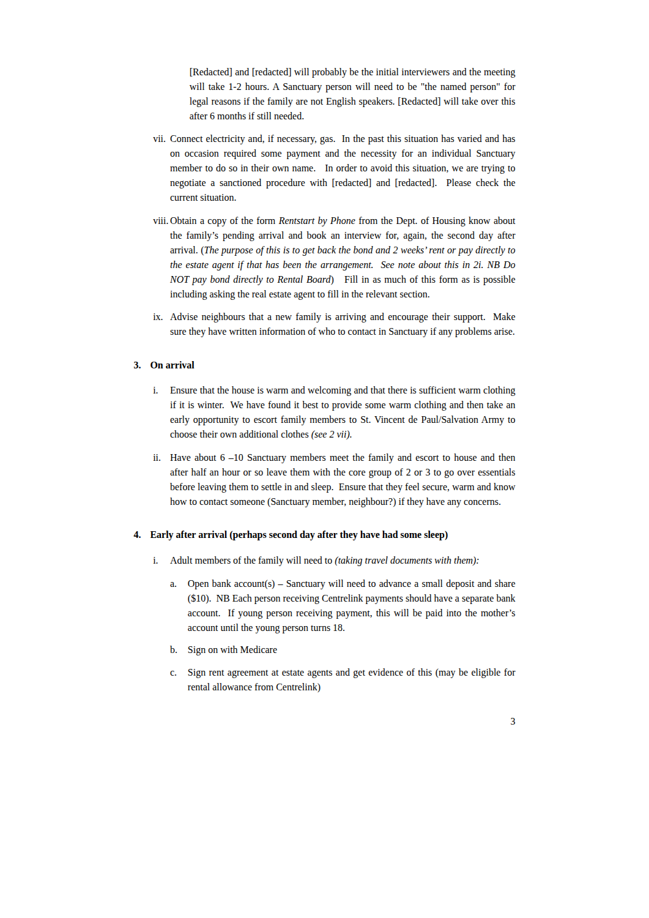[Redacted] and [redacted] will probably be the initial interviewers and the meeting will take 1-2 hours. A Sanctuary person will need to be "the named person" for legal reasons if the family are not English speakers. [Redacted] will take over this after 6 months if still needed.
vii.
Connect electricity and, if necessary, gas. In the past this situation has varied and has on occasion required some payment and the necessity for an individual Sanctuary member to do so in their own name. In order to avoid this situation, we are trying to negotiate a sanctioned procedure with [redacted] and [redacted]. Please check the current situation.
viii.
Obtain a copy of the form Rentstart by Phone from the Dept. of Housing know about the family’s pending arrival and book an interview for, again, the second day after arrival. (The purpose of this is to get back the bond and 2 weeks’ rent or pay directly to the estate agent if that has been the arrangement. See note about this in 2i. NB Do NOT pay bond directly to Rental Board) Fill in as much of this form as is possible including asking the real estate agent to fill in the relevant section.
ix.
Advise neighbours that a new family is arriving and encourage their support. Make sure they have written information of who to contact in Sanctuary if any problems arise.
3. On arrival
i.
Ensure that the house is warm and welcoming and that there is sufficient warm clothing if it is winter. We have found it best to provide some warm clothing and then take an early opportunity to escort family members to St. Vincent de Paul/Salvation Army to choose their own additional clothes (see 2 vii).
ii.
Have about 6 –10 Sanctuary members meet the family and escort to house and then after half an hour or so leave them with the core group of 2 or 3 to go over essentials before leaving them to settle in and sleep. Ensure that they feel secure, warm and know how to contact someone (Sanctuary member, neighbour?) if they have any concerns.
4. Early after arrival (perhaps second day after they have had some sleep)
i.
Adult members of the family will need to (taking travel documents with them):
a.
Open bank account(s) – Sanctuary will need to advance a small deposit and share ($10). NB Each person receiving Centrelink payments should have a separate bank account. If young person receiving payment, this will be paid into the mother’s account until the young person turns 18.
b.
Sign on with Medicare
c.
Sign rent agreement at estate agents and get evidence of this (may be eligible for rental allowance from Centrelink)
3